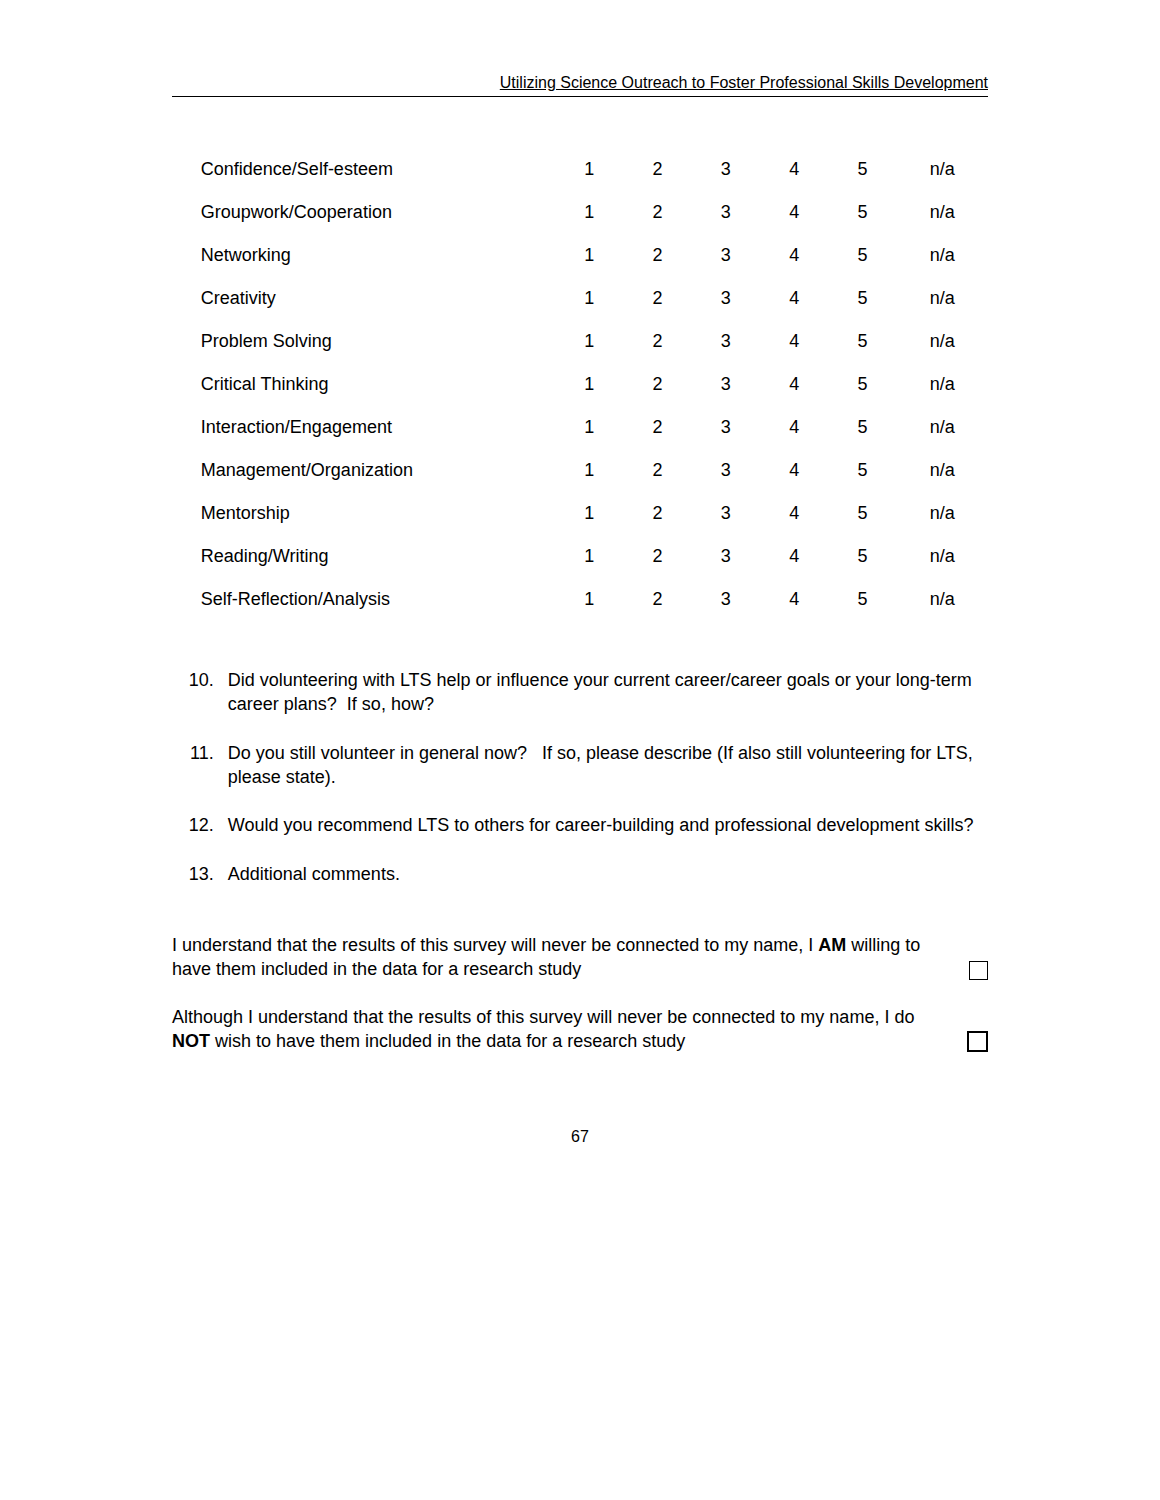Utilizing Science Outreach to Foster Professional Skills Development
| Confidence/Self-esteem | 1 | 2 | 3 | 4 | 5 | n/a |
| Groupwork/Cooperation | 1 | 2 | 3 | 4 | 5 | n/a |
| Networking | 1 | 2 | 3 | 4 | 5 | n/a |
| Creativity | 1 | 2 | 3 | 4 | 5 | n/a |
| Problem Solving | 1 | 2 | 3 | 4 | 5 | n/a |
| Critical Thinking | 1 | 2 | 3 | 4 | 5 | n/a |
| Interaction/Engagement | 1 | 2 | 3 | 4 | 5 | n/a |
| Management/Organization | 1 | 2 | 3 | 4 | 5 | n/a |
| Mentorship | 1 | 2 | 3 | 4 | 5 | n/a |
| Reading/Writing | 1 | 2 | 3 | 4 | 5 | n/a |
| Self-Reflection/Analysis | 1 | 2 | 3 | 4 | 5 | n/a |
Did volunteering with LTS help or influence your current career/career goals or your long-term career plans? If so, how?
Do you still volunteer in general now? If so, please describe (If also still volunteering for LTS, please state).
Would you recommend LTS to others for career-building and professional development skills?
Additional comments.
I understand that the results of this survey will never be connected to my name, I AM willing to have them included in the data for a research study
Although I understand that the results of this survey will never be connected to my name, I do NOT wish to have them included in the data for a research study
67